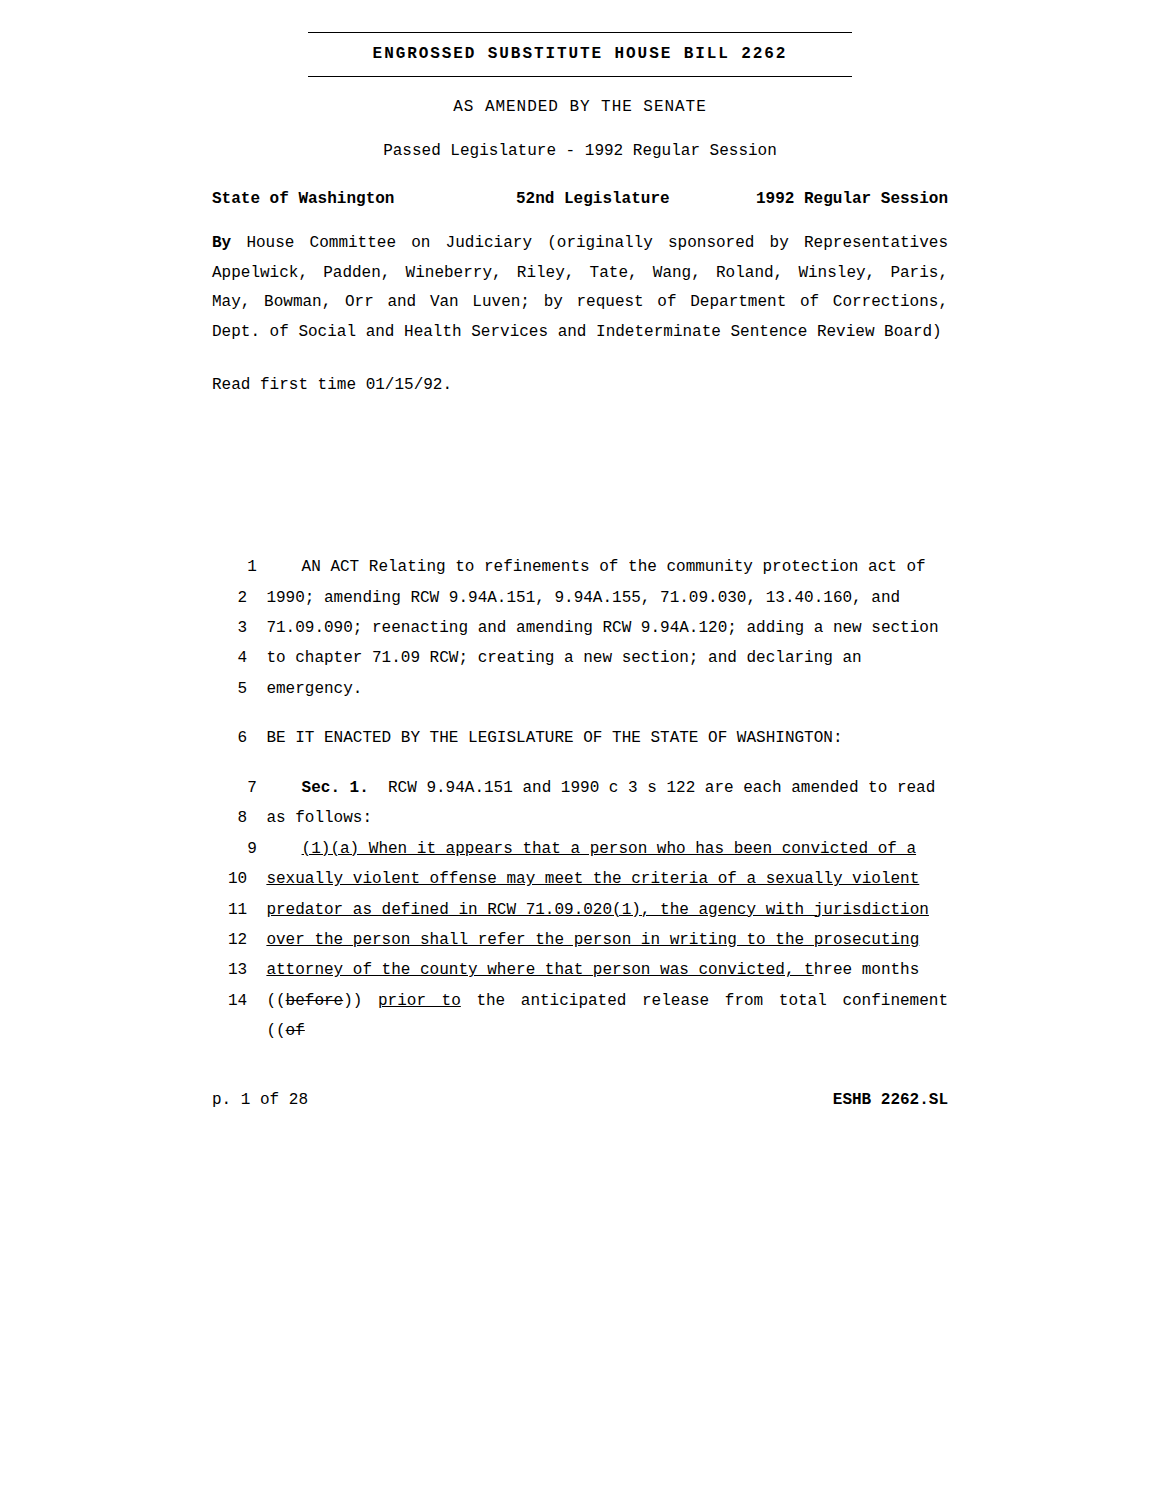ENGROSSED SUBSTITUTE HOUSE BILL 2262
AS AMENDED BY THE SENATE
Passed Legislature - 1992 Regular Session
State of Washington 52nd Legislature 1992 Regular Session
By House Committee on Judiciary (originally sponsored by Representatives Appelwick, Padden, Wineberry, Riley, Tate, Wang, Roland, Winsley, Paris, May, Bowman, Orr and Van Luven; by request of Department of Corrections, Dept. of Social and Health Services and Indeterminate Sentence Review Board)
Read first time 01/15/92.
AN ACT Relating to refinements of the community protection act of
1990; amending RCW 9.94A.151, 9.94A.155, 71.09.030, 13.40.160, and
71.09.090; reenacting and amending RCW 9.94A.120; adding a new section
to chapter 71.09 RCW; creating a new section; and declaring an
emergency.
BE IT ENACTED BY THE LEGISLATURE OF THE STATE OF WASHINGTON:
Sec. 1. RCW 9.94A.151 and 1990 c 3 s 122 are each amended to read
as follows:
(1)(a) When it appears that a person who has been convicted of a
sexually violent offense may meet the criteria of a sexually violent
predator as defined in RCW 71.09.020(1), the agency with jurisdiction
over the person shall refer the person in writing to the prosecuting
attorney of the county where that person was convicted, three months
((before)) prior to the anticipated release from total confinement ((of
p. 1 of 28 ESHB 2262.SL